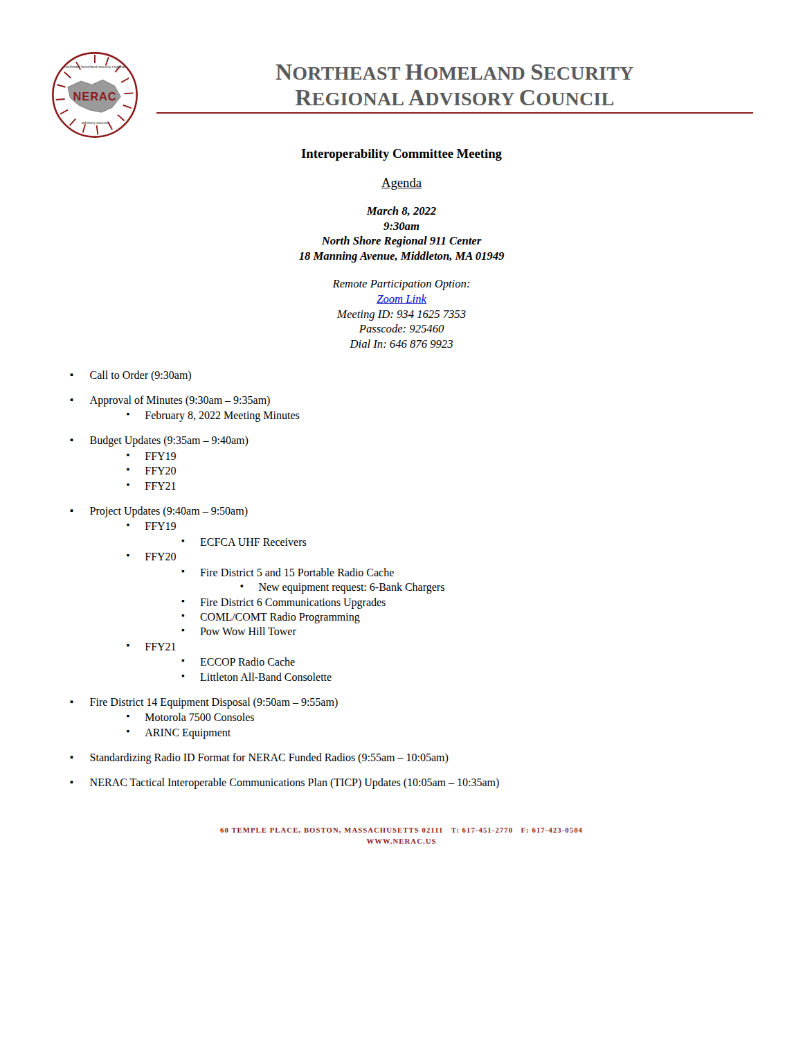NERAC northeast homeland security regional advisory council
NORTHEAST HOMELAND SECURITY
REGIONAL ADVISORY COUNCIL
Interoperability Committee Meeting
Agenda
March 8, 2022
9:30am
North Shore Regional 911 Center
18 Manning Avenue, Middleton, MA 01949
Remote Participation Option:
Zoom Link
Meeting ID: 934 1625 7353
Passcode: 925460
Dial In: 646 876 9923
Call to Order (9:30am)
Approval of Minutes (9:30am – 9:35am)
February 8, 2022 Meeting Minutes
Budget Updates (9:35am – 9:40am)
FFY19
FFY20
FFY21
Project Updates (9:40am – 9:50am)
FFY19
ECFCA UHF Receivers
FFY20
Fire District 5 and 15 Portable Radio Cache
New equipment request: 6-Bank Chargers
Fire District 6 Communications Upgrades
COML/COMT Radio Programming
Pow Wow Hill Tower
FFY21
ECCOP Radio Cache
Littleton All-Band Consolette
Fire District 14 Equipment Disposal (9:50am – 9:55am)
Motorola 7500 Consoles
ARINC Equipment
Standardizing Radio ID Format for NERAC Funded Radios (9:55am – 10:05am)
NERAC Tactical Interoperable Communications Plan (TICP) Updates (10:05am – 10:35am)
60 TEMPLE PLACE, BOSTON, MASSACHUSETTS 02111 T: 617-451-2770 F: 617-423-0584
WWW.NERAC.US